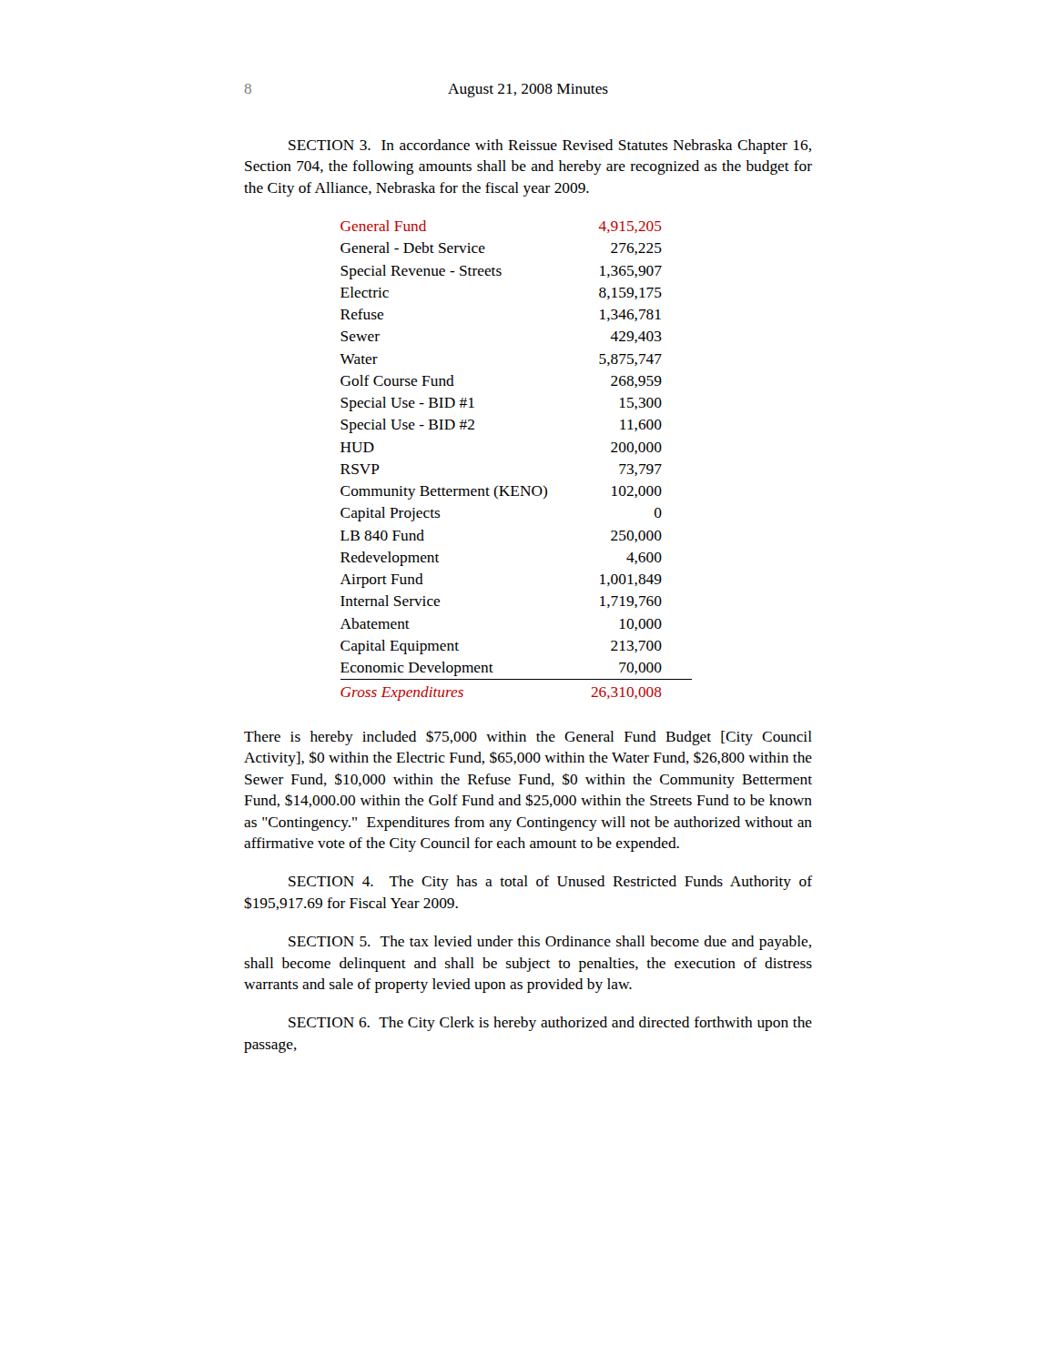8
August 21, 2008 Minutes
SECTION 3. In accordance with Reissue Revised Statutes Nebraska Chapter 16, Section 704, the following amounts shall be and hereby are recognized as the budget for the City of Alliance, Nebraska for the fiscal year 2009.
| General Fund | 4,915,205 |
| General - Debt Service | 276,225 |
| Special Revenue - Streets | 1,365,907 |
| Electric | 8,159,175 |
| Refuse | 1,346,781 |
| Sewer | 429,403 |
| Water | 5,875,747 |
| Golf Course Fund | 268,959 |
| Special Use - BID #1 | 15,300 |
| Special Use - BID #2 | 11,600 |
| HUD | 200,000 |
| RSVP | 73,797 |
| Community Betterment (KENO) | 102,000 |
| Capital Projects | 0 |
| LB 840 Fund | 250,000 |
| Redevelopment | 4,600 |
| Airport Fund | 1,001,849 |
| Internal Service | 1,719,760 |
| Abatement | 10,000 |
| Capital Equipment | 213,700 |
| Economic Development | 70,000 |
| Gross Expenditures | 26,310,008 |
There is hereby included $75,000 within the General Fund Budget [City Council Activity], $0 within the Electric Fund, $65,000 within the Water Fund, $26,800 within the Sewer Fund, $10,000 within the Refuse Fund, $0 within the Community Betterment Fund, $14,000.00 within the Golf Fund and $25,000 within the Streets Fund to be known as "Contingency." Expenditures from any Contingency will not be authorized without an affirmative vote of the City Council for each amount to be expended.
SECTION 4. The City has a total of Unused Restricted Funds Authority of $195,917.69 for Fiscal Year 2009.
SECTION 5. The tax levied under this Ordinance shall become due and payable, shall become delinquent and shall be subject to penalties, the execution of distress warrants and sale of property levied upon as provided by law.
SECTION 6. The City Clerk is hereby authorized and directed forthwith upon the passage,